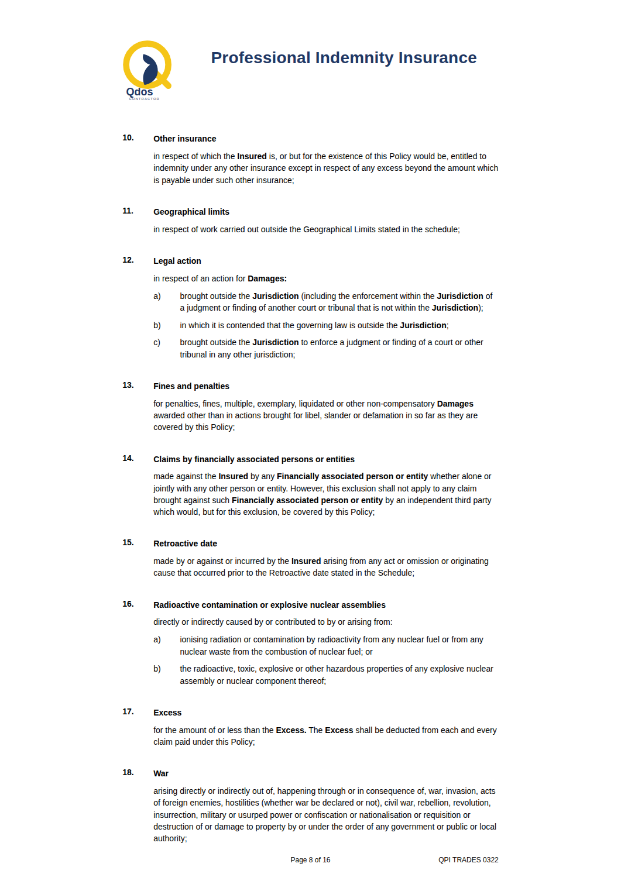Qdos CONTRACTOR
Professional Indemnity Insurance
10.
Other insurance
in respect of which the Insured is, or but for the existence of this Policy would be, entitled to indemnity under any other insurance except in respect of any excess beyond the amount which is payable under such other insurance;
11.
Geographical limits
in respect of work carried out outside the Geographical Limits stated in the schedule;
12.
Legal action
in respect of an action for Damages:
a) brought outside the Jurisdiction (including the enforcement within the Jurisdiction of a judgment or finding of another court or tribunal that is not within the Jurisdiction);
b) in which it is contended that the governing law is outside the Jurisdiction;
c) brought outside the Jurisdiction to enforce a judgment or finding of a court or other tribunal in any other jurisdiction;
13.
Fines and penalties
for penalties, fines, multiple, exemplary, liquidated or other non-compensatory Damages awarded other than in actions brought for libel, slander or defamation in so far as they are covered by this Policy;
14.
Claims by financially associated persons or entities
made against the Insured by any Financially associated person or entity whether alone or jointly with any other person or entity. However, this exclusion shall not apply to any claim brought against such Financially associated person or entity by an independent third party which would, but for this exclusion, be covered by this Policy;
15.
Retroactive date
made by or against or incurred by the Insured arising from any act or omission or originating cause that occurred prior to the Retroactive date stated in the Schedule;
16.
Radioactive contamination or explosive nuclear assemblies
directly or indirectly caused by or contributed to by or arising from:
a) ionising radiation or contamination by radioactivity from any nuclear fuel or from any nuclear waste from the combustion of nuclear fuel; or
b) the radioactive, toxic, explosive or other hazardous properties of any explosive nuclear assembly or nuclear component thereof;
17.
Excess
for the amount of or less than the Excess. The Excess shall be deducted from each and every claim paid under this Policy;
18.
War
arising directly or indirectly out of, happening through or in consequence of, war, invasion, acts of foreign enemies, hostilities (whether war be declared or not), civil war, rebellion, revolution, insurrection, military or usurped power or confiscation or nationalisation or requisition or destruction of or damage to property by or under the order of any government or public or local authority;
Page 8 of 16 QPI TRADES 0322